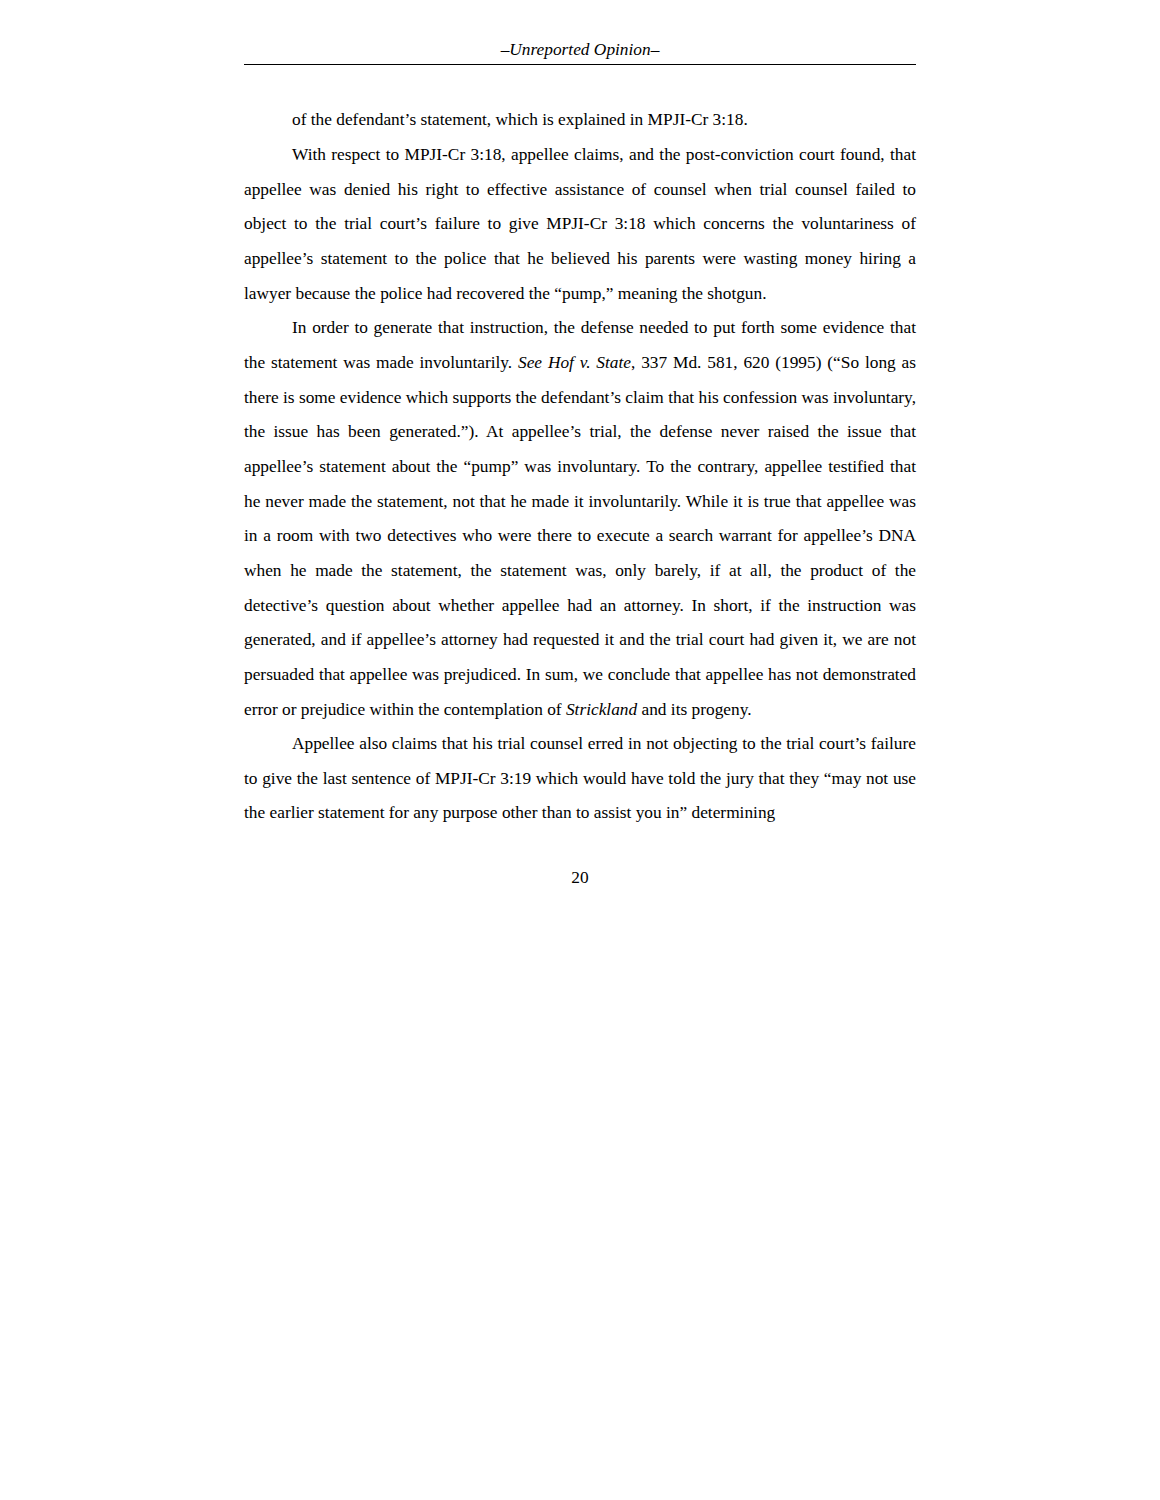–Unreported Opinion–
of the defendant’s statement, which is explained in MPJI-Cr 3:18.
With respect to MPJI-Cr 3:18, appellee claims, and the post-conviction court found, that appellee was denied his right to effective assistance of counsel when trial counsel failed to object to the trial court’s failure to give MPJI-Cr 3:18 which concerns the voluntariness of appellee’s statement to the police that he believed his parents were wasting money hiring a lawyer because the police had recovered the “pump,” meaning the shotgun.
In order to generate that instruction, the defense needed to put forth some evidence that the statement was made involuntarily. See Hof v. State, 337 Md. 581, 620 (1995) (“So long as there is some evidence which supports the defendant’s claim that his confession was involuntary, the issue has been generated.”). At appellee’s trial, the defense never raised the issue that appellee’s statement about the “pump” was involuntary. To the contrary, appellee testified that he never made the statement, not that he made it involuntarily. While it is true that appellee was in a room with two detectives who were there to execute a search warrant for appellee’s DNA when he made the statement, the statement was, only barely, if at all, the product of the detective’s question about whether appellee had an attorney. In short, if the instruction was generated, and if appellee’s attorney had requested it and the trial court had given it, we are not persuaded that appellee was prejudiced. In sum, we conclude that appellee has not demonstrated error or prejudice within the contemplation of Strickland and its progeny.
Appellee also claims that his trial counsel erred in not objecting to the trial court’s failure to give the last sentence of MPJI-Cr 3:19 which would have told the jury that they “may not use the earlier statement for any purpose other than to assist you in” determining
20